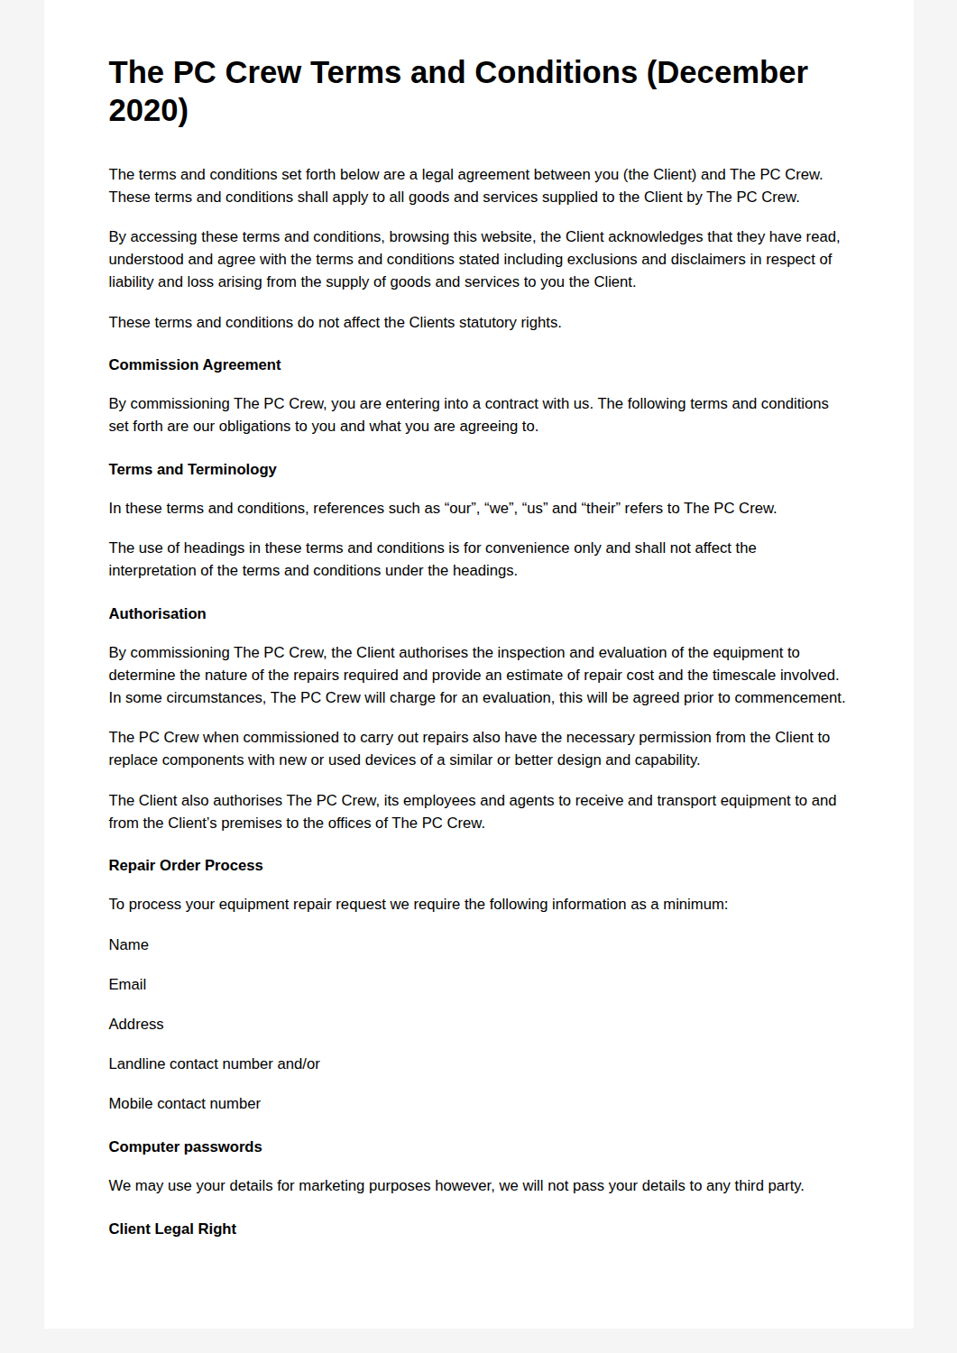The PC Crew Terms and Conditions (December 2020)
The terms and conditions set forth below are a legal agreement between you (the Client) and The PC Crew. These terms and conditions shall apply to all goods and services supplied to the Client by The PC Crew.
By accessing these terms and conditions, browsing this website, the Client acknowledges that they have read, understood and agree with the terms and conditions stated including exclusions and disclaimers in respect of liability and loss arising from the supply of goods and services to you the Client.
These terms and conditions do not affect the Clients statutory rights.
Commission Agreement
By commissioning The PC Crew, you are entering into a contract with us. The following terms and conditions set forth are our obligations to you and what you are agreeing to.
Terms and Terminology
In these terms and conditions, references such as “our”, “we”, “us” and “their” refers to The PC Crew.
The use of headings in these terms and conditions is for convenience only and shall not affect the interpretation of the terms and conditions under the headings.
Authorisation
By commissioning The PC Crew, the Client authorises the inspection and evaluation of the equipment to determine the nature of the repairs required and provide an estimate of repair cost and the timescale involved. In some circumstances, The PC Crew will charge for an evaluation, this will be agreed prior to commencement.
The PC Crew when commissioned to carry out repairs also have the necessary permission from the Client to replace components with new or used devices of a similar or better design and capability.
The Client also authorises The PC Crew, its employees and agents to receive and transport equipment to and from the Client’s premises to the offices of The PC Crew.
Repair Order Process
To process your equipment repair request we require the following information as a minimum:
Name
Email
Address
Landline contact number and/or
Mobile contact number
Computer passwords
We may use your details for marketing purposes however, we will not pass your details to any third party.
Client Legal Right